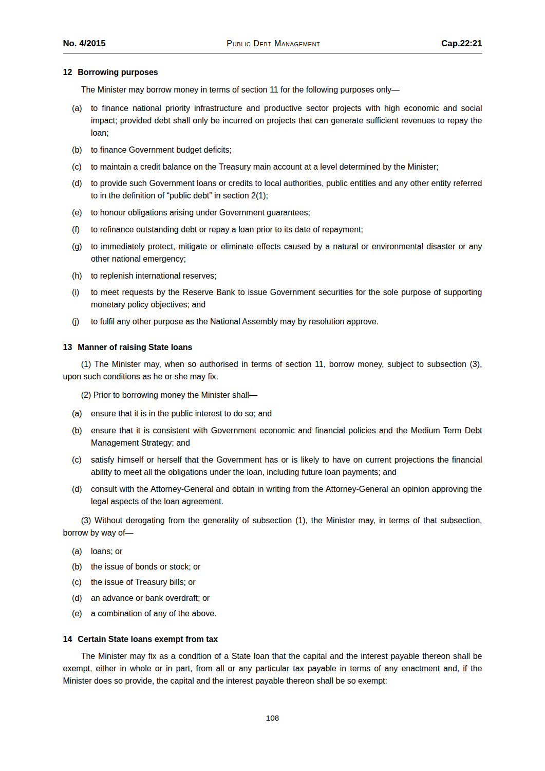No. 4/2015 Public Debt Management Cap.22:21
12 Borrowing purposes
The Minister may borrow money in terms of section 11 for the following purposes only—
(a) to finance national priority infrastructure and productive sector projects with high economic and social impact; provided debt shall only be incurred on projects that can generate sufficient revenues to repay the loan;
(b) to finance Government budget deficits;
(c) to maintain a credit balance on the Treasury main account at a level determined by the Minister;
(d) to provide such Government loans or credits to local authorities, public entities and any other entity referred to in the definition of “public debt” in section 2(1);
(e) to honour obligations arising under Government guarantees;
(f) to refinance outstanding debt or repay a loan prior to its date of repayment;
(g) to immediately protect, mitigate or eliminate effects caused by a natural or environmental disaster or any other national emergency;
(h) to replenish international reserves;
(i) to meet requests by the Reserve Bank to issue Government securities for the sole purpose of supporting monetary policy objectives; and
(j) to fulfil any other purpose as the National Assembly may by resolution approve.
13 Manner of raising State loans
(1) The Minister may, when so authorised in terms of section 11, borrow money, subject to subsection (3), upon such conditions as he or she may fix.
(2) Prior to borrowing money the Minister shall—
(a) ensure that it is in the public interest to do so; and
(b) ensure that it is consistent with Government economic and financial policies and the Medium Term Debt Management Strategy; and
(c) satisfy himself or herself that the Government has or is likely to have on current projections the financial ability to meet all the obligations under the loan, including future loan payments; and
(d) consult with the Attorney-General and obtain in writing from the Attorney-General an opinion approving the legal aspects of the loan agreement.
(3) Without derogating from the generality of subsection (1), the Minister may, in terms of that subsection, borrow by way of—
(a) loans; or
(b) the issue of bonds or stock; or
(c) the issue of Treasury bills; or
(d) an advance or bank overdraft; or
(e) a combination of any of the above.
14 Certain State loans exempt from tax
The Minister may fix as a condition of a State loan that the capital and the interest payable thereon shall be exempt, either in whole or in part, from all or any particular tax payable in terms of any enactment and, if the Minister does so provide, the capital and the interest payable thereon shall be so exempt:
108